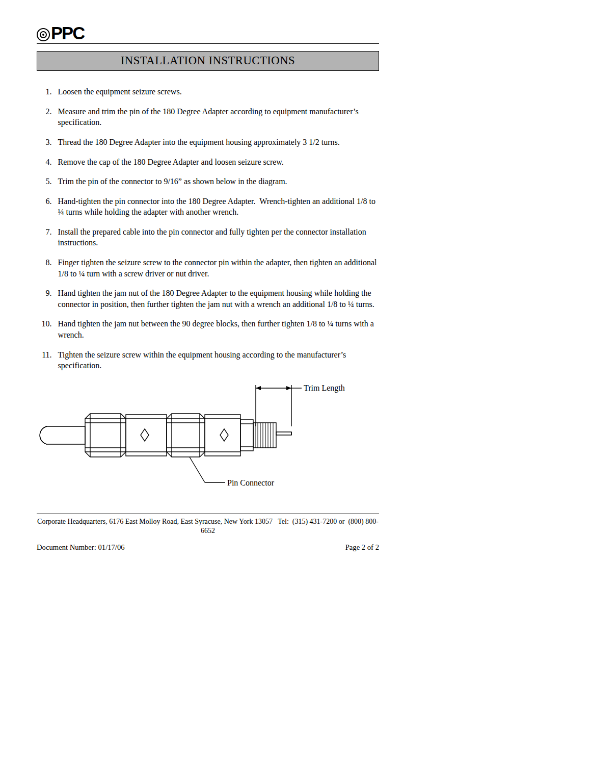PPC
INSTALLATION INSTRUCTIONS
Loosen the equipment seizure screws.
Measure and trim the pin of the 180 Degree Adapter according to equipment manufacturer’s specification.
Thread the 180 Degree Adapter into the equipment housing approximately 3 1/2 turns.
Remove the cap of the 180 Degree Adapter and loosen seizure screw.
Trim the pin of the connector to 9/16” as shown below in the diagram.
Hand-tighten the pin connector into the 180 Degree Adapter. Wrench-tighten an additional 1/8 to ¼ turns while holding the adapter with another wrench.
Install the prepared cable into the pin connector and fully tighten per the connector installation instructions.
Finger tighten the seizure screw to the connector pin within the adapter, then tighten an additional 1/8 to ¼ turn with a screw driver or nut driver.
Hand tighten the jam nut of the 180 Degree Adapter to the equipment housing while holding the connector in position, then further tighten the jam nut with a wrench an additional 1/8 to ¼ turns.
Hand tighten the jam nut between the 90 degree blocks, then further tighten 1/8 to ¼ turns with a wrench.
Tighten the seizure screw within the equipment housing according to the manufacturer’s specification.
Trim Length Pin Connector
Corporate Headquarters, 6176 East Molloy Road, East Syracuse, New York 13057 Tel: (315) 431-7200 or (800) 800-6652
Document Number: 01/17/06 Page 2 of 2